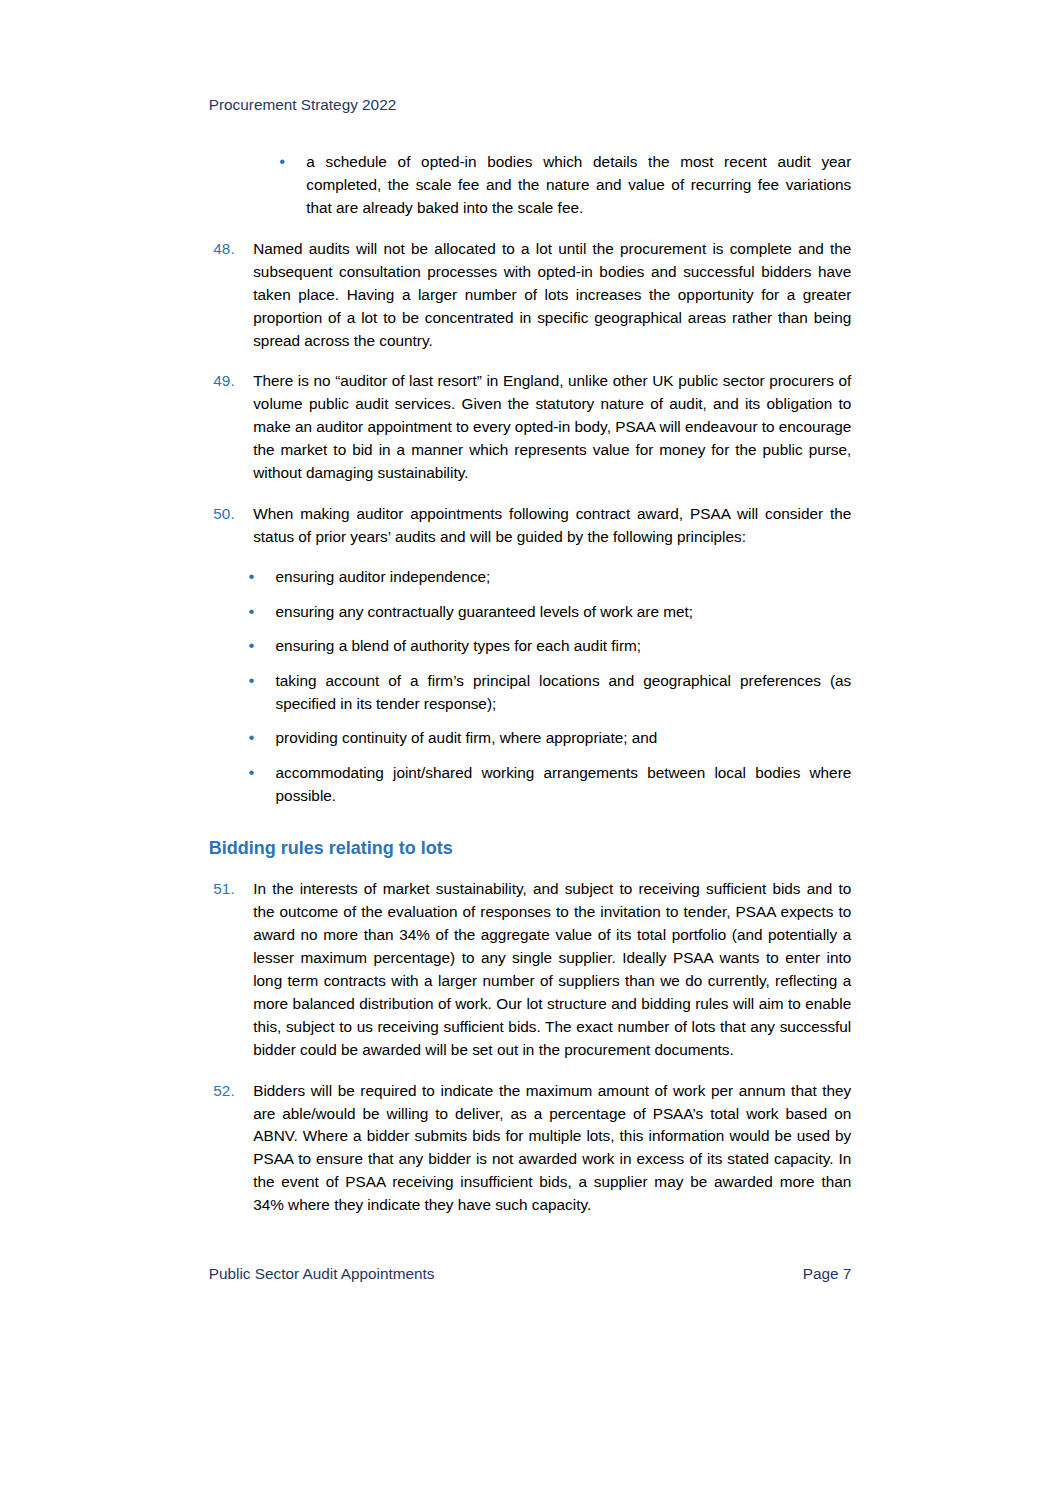Procurement Strategy 2022
• a schedule of opted-in bodies which details the most recent audit year completed, the scale fee and the nature and value of recurring fee variations that are already baked into the scale fee.
48. Named audits will not be allocated to a lot until the procurement is complete and the subsequent consultation processes with opted-in bodies and successful bidders have taken place. Having a larger number of lots increases the opportunity for a greater proportion of a lot to be concentrated in specific geographical areas rather than being spread across the country.
49. There is no “auditor of last resort” in England, unlike other UK public sector procurers of volume public audit services. Given the statutory nature of audit, and its obligation to make an auditor appointment to every opted-in body, PSAA will endeavour to encourage the market to bid in a manner which represents value for money for the public purse, without damaging sustainability.
50. When making auditor appointments following contract award, PSAA will consider the status of prior years’ audits and will be guided by the following principles:
• ensuring auditor independence;
• ensuring any contractually guaranteed levels of work are met;
• ensuring a blend of authority types for each audit firm;
• taking account of a firm’s principal locations and geographical preferences (as specified in its tender response);
• providing continuity of audit firm, where appropriate; and
• accommodating joint/shared working arrangements between local bodies where possible.
Bidding rules relating to lots
51. In the interests of market sustainability, and subject to receiving sufficient bids and to the outcome of the evaluation of responses to the invitation to tender, PSAA expects to award no more than 34% of the aggregate value of its total portfolio (and potentially a lesser maximum percentage) to any single supplier. Ideally PSAA wants to enter into long term contracts with a larger number of suppliers than we do currently, reflecting a more balanced distribution of work. Our lot structure and bidding rules will aim to enable this, subject to us receiving sufficient bids. The exact number of lots that any successful bidder could be awarded will be set out in the procurement documents.
52. Bidders will be required to indicate the maximum amount of work per annum that they are able/would be willing to deliver, as a percentage of PSAA’s total work based on ABNV. Where a bidder submits bids for multiple lots, this information would be used by PSAA to ensure that any bidder is not awarded work in excess of its stated capacity. In the event of PSAA receiving insufficient bids, a supplier may be awarded more than 34% where they indicate they have such capacity.
Public Sector Audit Appointments
Page 7